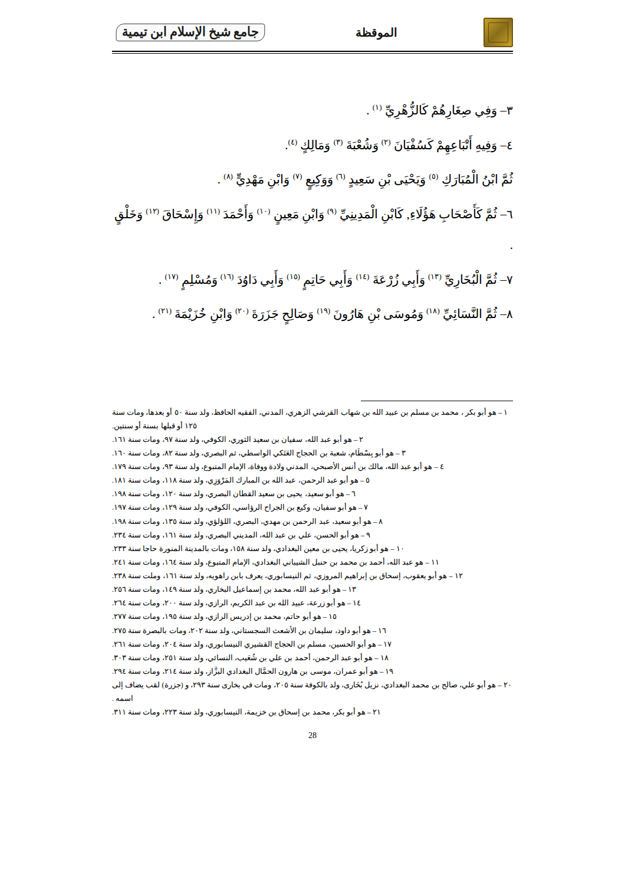الموقظة
جامع شيخ الإسلام ابن تيمية
٣– وَفِي صِغَارِهُمْ كَالزُّهْرِيِّ (١) .
٤– وَفِيهِ أَتْبَاعِهِمْ كَسُفْيَانَ (٢) وَشُعْبَةَ (٣) وَمَالِكٍ (٤).
ثُمَّ ابْنُ الْمُبَارَكِ (٥) وَيَحْيَى بْنِ سَعِيدٍ (٦) وَوَكِيعٍ (٧) وَابْنِ مَهْدِيٍّ (٨) .
٦– ثُمَّ كَأَصْحَابِ هَؤُلَاءِ, كَابْنِ الْمَدِينِيِّ (٩) وَابْنِ مَعِينٍ (١٠) وَأَحْمَدَ (١١) وَإِسْحَاقَ (١٢) وَخَلْقٍ .
٧– ثُمَّ الْبُخَارِيِّ (١٣) وَأَبِي زُرْعَةَ (١٤) وَأَبِي حَاتِمٍ (١٥) وَأَبِي دَاوُدَ (١٦) وَمُسْلِمٍ (١٧) .
٨– ثُمَّ النَّسَائِيِّ (١٨) وَمُوسَى بْنِ هَارُونَ (١٩) وَصَالِحٍ جَزَرَةَ (٢٠) وَابْنِ خُزَيْمَةَ (٢١) .
١ – هو أبو بكر ، محمد بن مسلم بن عبيد الله بن شهاب القرشي الزهري، المدني، الفقيه الحافظ، ولد سنة ٥٠ أو بعدها، ومات سنة ١٢٥ أو قبلها بسنة أو سنتين.
٢ – هو أبو عبد الله، سفيان بن سعيد الثوري، الكوفي، ولد سنة ٩٧، ومات سنة ١٦١.
٣ – هو أبو بِسْطَام، شعبة بن الحجاج العَتَكي الواسطي، ثم البصري، ولد سنة ٨٢، ومات سنة ١٦٠.
٤ – هو أبو عبد الله، مالك بن أنس الأصبحي، المدني ولادة ووفاة، الإمام المتبوع، ولد سنة ٩٣، ومات سنة ١٧٩.
٥ – هو أبو عبد الرحمن، عبد الله بن المبارك المَرْوَزِي، ولد سنة ١١٨، ومات سنة ١٨١.
٦ – هو أبو سعيد، يحيى بن سعيد القطان البصري، ولد سنة ١٢٠، ومات سنة ١٩٨.
٧ – هو أبو سفيان، وكيع بن الجراح الرؤاسي، الكوفي، ولد سنة ١٢٩، ومات سنة ١٩٧.
٨ – هو أبو سعيد، عبد الرحمن بن مهدي، البصري، اللؤلؤي، ولد سنة ١٣٥، ومات سنة ١٩٨.
٩ – هو أبو الحسن، علي بن عبد الله، المديني البصري، ولد سنة ١٦١، ومات سنة ٢٣٤.
١٠ – هو أبو زكريا، يحيى بن معين البغدادي، ولد سنة ١٥٨، ومات بالمدينة المنورة حاجا سنة ٢٣٣.
١١ – هو عبد الله، أحمد بن محمد بن حنبل الشيباني البغدادي، الإمام المتبوع، ولد سنة ١٦٤، ومات سنة ٢٤١.
١٢ – هو أبو يعقوب، إسحاق بن إبراهيم المروزي، ثم النيسابوري، يعرف بابن راهويه، ولد سنة ١٦١، وملت سنة ٢٣٨.
١٣ – هو أبو عبد الله، محمد بن إسماعيل البخاري، ولد سنة ١٤٩، ومات سنة ٢٥٦.
١٤ – هو أبو زرعة، عبيد الله بن عبد الكريم، الرازي، ولد سنة ٢٠٠، ومات سنة ٢٦٤.
١٥ – هو أبو حاتم، محمد بن إدريس الرازي، ولد سنة ١٩٥، ومات سنة ٢٧٧.
١٦ – هو أبو داود، سليمان بن الأشعث السجستاني، ولد سنة ٢٠٢، ومات بالبصرة سنة ٢٧٥.
١٧ – هو أبو الحسين، مسلم بن الحجاج القشيري النيسابوري، ولد سنة ٢٠٤، ومات سنة ٢٦١.
١٨ – هو أبو عبد الرحمن، أحمد بن علي بن شُعَيب، النسائي، ولد سنة ٢٥١، ومات سنة ٣٠٣.
١٩ – هو أبو عمران، موسى بن هارون الحمَّال البغدادي البزَّاز، ولد سنة ٢١٤، ومات سنة ٢٩٤.
٢٠ – هو أبو علي، صالح بن محمد البغدادي، نزيل بُخَارى، ولد بالكوفة سنة ٢٠٥، ومات في بخارى سنة ٢٩٣، و (جزرة) لقب يضاف إلى اسمه .
٢١ – هو أبو بكر، محمد بن إسحاق بن خزيمة، النيسابوري، ولد سنة ٢٢٣، ومات سنة ٣١١.
28